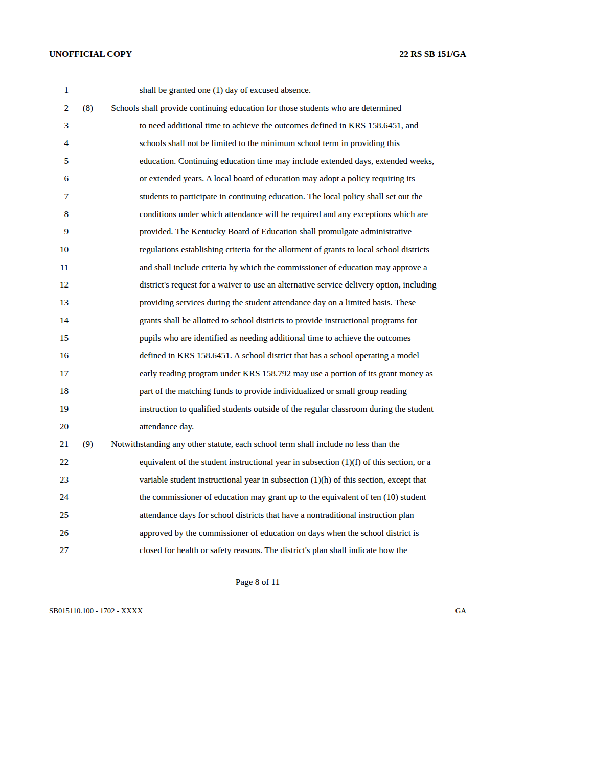UNOFFICIAL COPY 22 RS SB 151/GA
1 shall be granted one (1) day of excused absence.
2(8) Schools shall provide continuing education for those students who are determined
3 to need additional time to achieve the outcomes defined in KRS 158.6451, and
4 schools shall not be limited to the minimum school term in providing this
5 education. Continuing education time may include extended days, extended weeks,
6 or extended years. A local board of education may adopt a policy requiring its
7 students to participate in continuing education. The local policy shall set out the
8 conditions under which attendance will be required and any exceptions which are
9 provided. The Kentucky Board of Education shall promulgate administrative
10 regulations establishing criteria for the allotment of grants to local school districts
11 and shall include criteria by which the commissioner of education may approve a
12 district's request for a waiver to use an alternative service delivery option, including
13 providing services during the student attendance day on a limited basis. These
14 grants shall be allotted to school districts to provide instructional programs for
15 pupils who are identified as needing additional time to achieve the outcomes
16 defined in KRS 158.6451. A school district that has a school operating a model
17 early reading program under KRS 158.792 may use a portion of its grant money as
18 part of the matching funds to provide individualized or small group reading
19 instruction to qualified students outside of the regular classroom during the student
20 attendance day.
21(9) Notwithstanding any other statute, each school term shall include no less than the
22 equivalent of the student instructional year in subsection (1)(f) of this section, or a
23 variable student instructional year in subsection (1)(h) of this section, except that
24 the commissioner of education may grant up to the equivalent of ten (10) student
25 attendance days for school districts that have a nontraditional instruction plan
26 approved by the commissioner of education on days when the school district is
27 closed for health or safety reasons. The district's plan shall indicate how the
Page 8 of 11
SB015110.100 - 1702 - XXXX GA